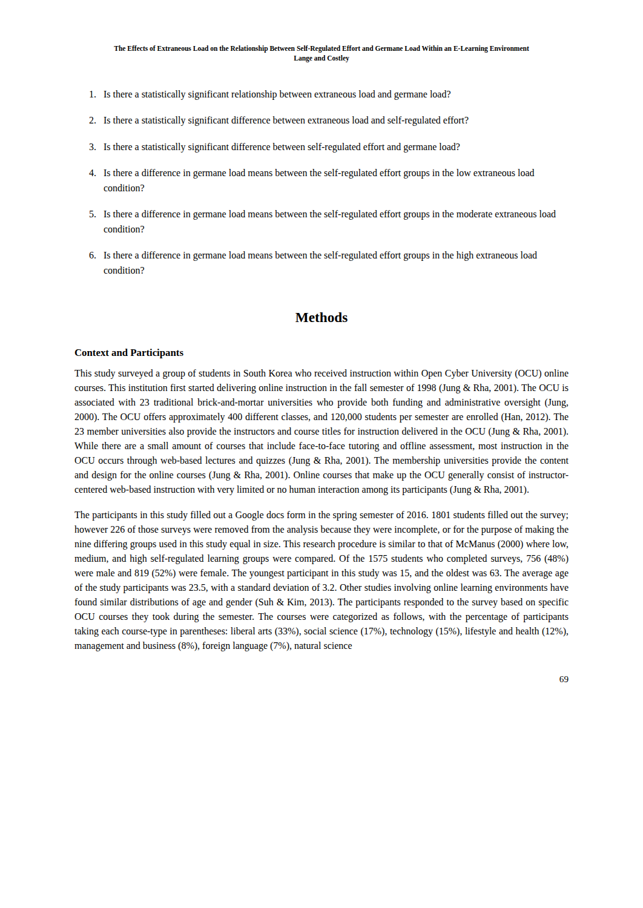The Effects of Extraneous Load on the Relationship Between Self-Regulated Effort and Germane Load Within an E-Learning Environment
Lange and Costley
Is there a statistically significant relationship between extraneous load and germane load?
Is there a statistically significant difference between extraneous load and self-regulated effort?
Is there a statistically significant difference between self-regulated effort and germane load?
Is there a difference in germane load means between the self-regulated effort groups in the low extraneous load condition?
Is there a difference in germane load means between the self-regulated effort groups in the moderate extraneous load condition?
Is there a difference in germane load means between the self-regulated effort groups in the high extraneous load condition?
Methods
Context and Participants
This study surveyed a group of students in South Korea who received instruction within Open Cyber University (OCU) online courses. This institution first started delivering online instruction in the fall semester of 1998 (Jung & Rha, 2001). The OCU is associated with 23 traditional brick-and-mortar universities who provide both funding and administrative oversight (Jung, 2000). The OCU offers approximately 400 different classes, and 120,000 students per semester are enrolled (Han, 2012). The 23 member universities also provide the instructors and course titles for instruction delivered in the OCU (Jung & Rha, 2001). While there are a small amount of courses that include face-to-face tutoring and offline assessment, most instruction in the OCU occurs through web-based lectures and quizzes (Jung & Rha, 2001). The membership universities provide the content and design for the online courses (Jung & Rha, 2001). Online courses that make up the OCU generally consist of instructor-centered web-based instruction with very limited or no human interaction among its participants (Jung & Rha, 2001).
The participants in this study filled out a Google docs form in the spring semester of 2016. 1801 students filled out the survey; however 226 of those surveys were removed from the analysis because they were incomplete, or for the purpose of making the nine differing groups used in this study equal in size. This research procedure is similar to that of McManus (2000) where low, medium, and high self-regulated learning groups were compared. Of the 1575 students who completed surveys, 756 (48%) were male and 819 (52%) were female. The youngest participant in this study was 15, and the oldest was 63. The average age of the study participants was 23.5, with a standard deviation of 3.2. Other studies involving online learning environments have found similar distributions of age and gender (Suh & Kim, 2013). The participants responded to the survey based on specific OCU courses they took during the semester. The courses were categorized as follows, with the percentage of participants taking each course-type in parentheses: liberal arts (33%), social science (17%), technology (15%), lifestyle and health (12%), management and business (8%), foreign language (7%), natural science
69